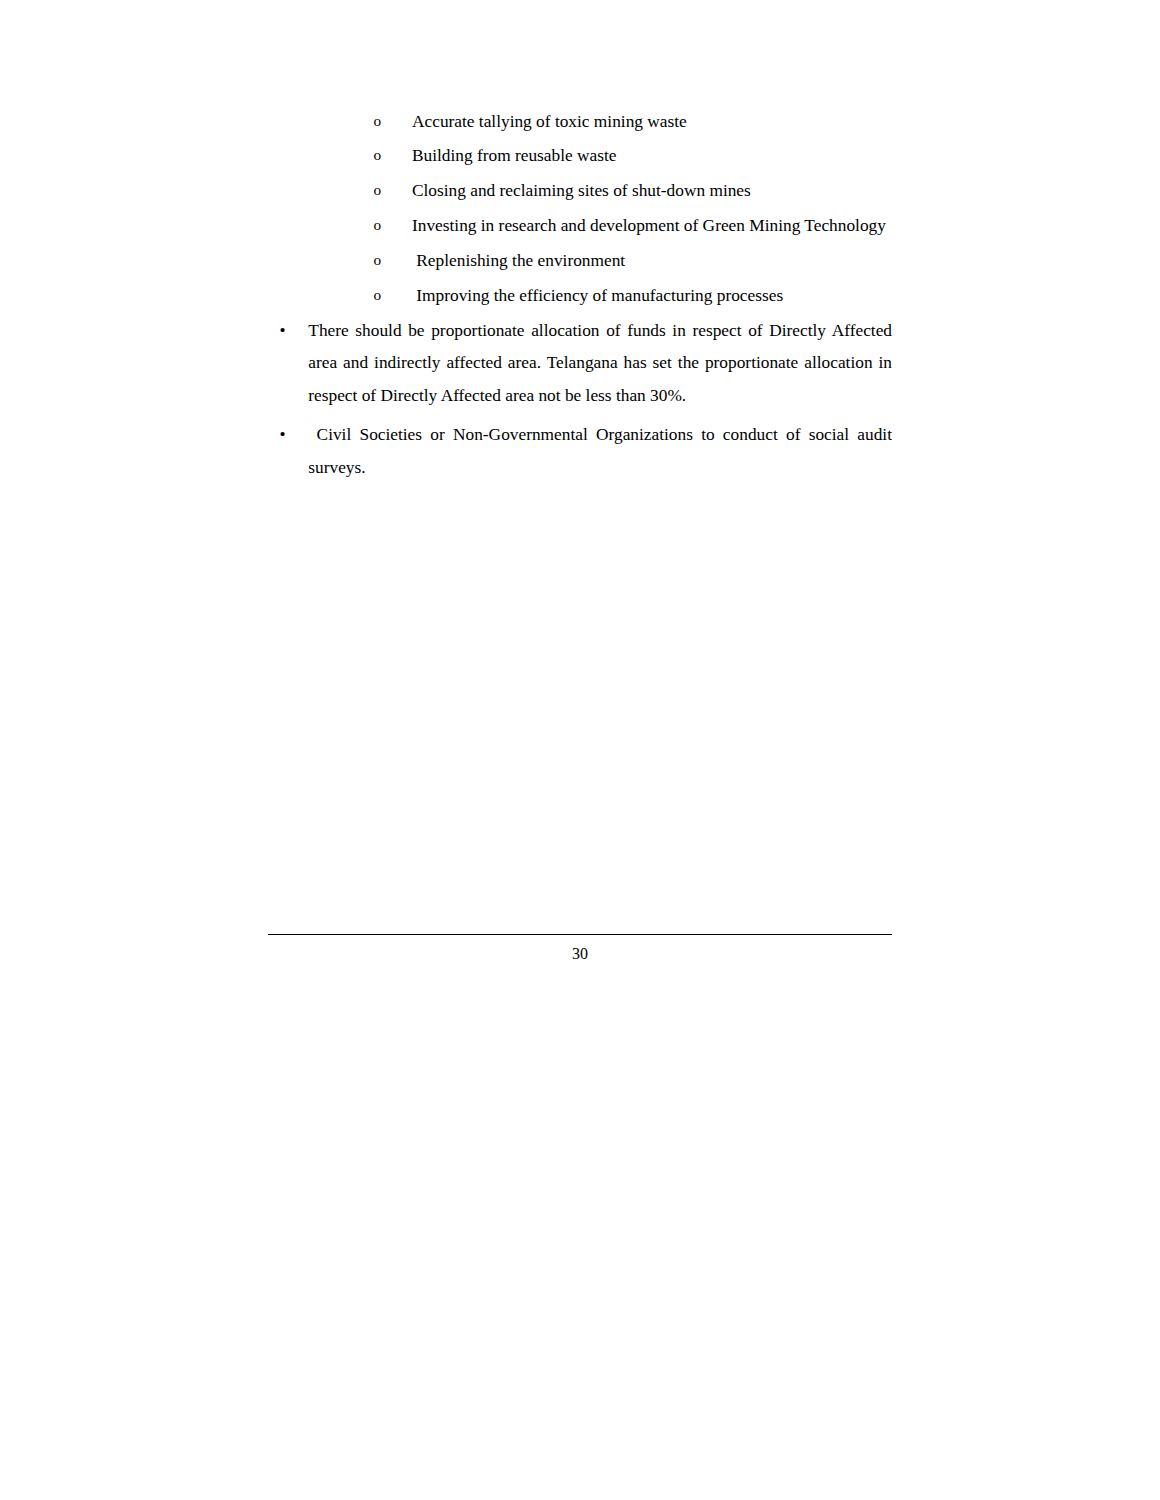Accurate tallying of toxic mining waste
Building from reusable waste
Closing and reclaiming sites of shut-down mines
Investing in research and development of Green Mining Technology
Replenishing the environment
Improving the efficiency of manufacturing processes
There should be proportionate allocation of funds in respect of Directly Affected area and indirectly affected area. Telangana has set the proportionate allocation in respect of Directly Affected area not be less than 30%.
Civil Societies or Non-Governmental Organizations to conduct of social audit surveys.
30